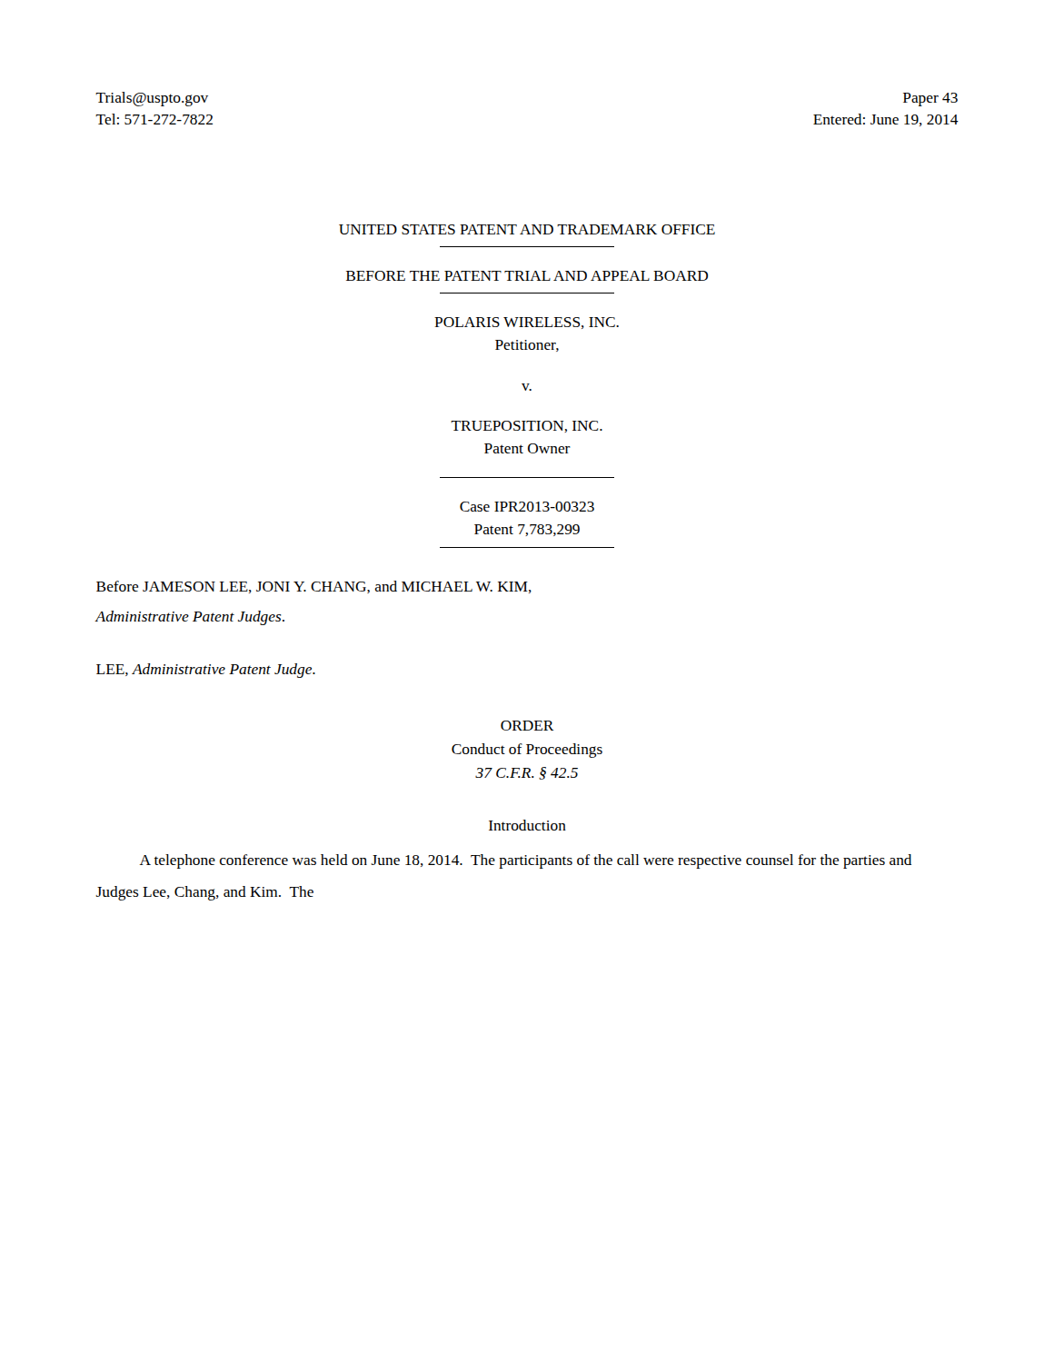Trials@uspto.gov
Tel: 571-272-7822
Paper 43
Entered: June 19, 2014
UNITED STATES PATENT AND TRADEMARK OFFICE
BEFORE THE PATENT TRIAL AND APPEAL BOARD
POLARIS WIRELESS, INC.
Petitioner,
v.
TRUEPOSITION, INC.
Patent Owner
Case IPR2013-00323
Patent 7,783,299
Before JAMESON LEE, JONI Y. CHANG, and MICHAEL W. KIM,
Administrative Patent Judges.
LEE, Administrative Patent Judge.
ORDER
Conduct of Proceedings
37 C.F.R. § 42.5
Introduction
A telephone conference was held on June 18, 2014. The participants of the call were respective counsel for the parties and Judges Lee, Chang, and Kim. The